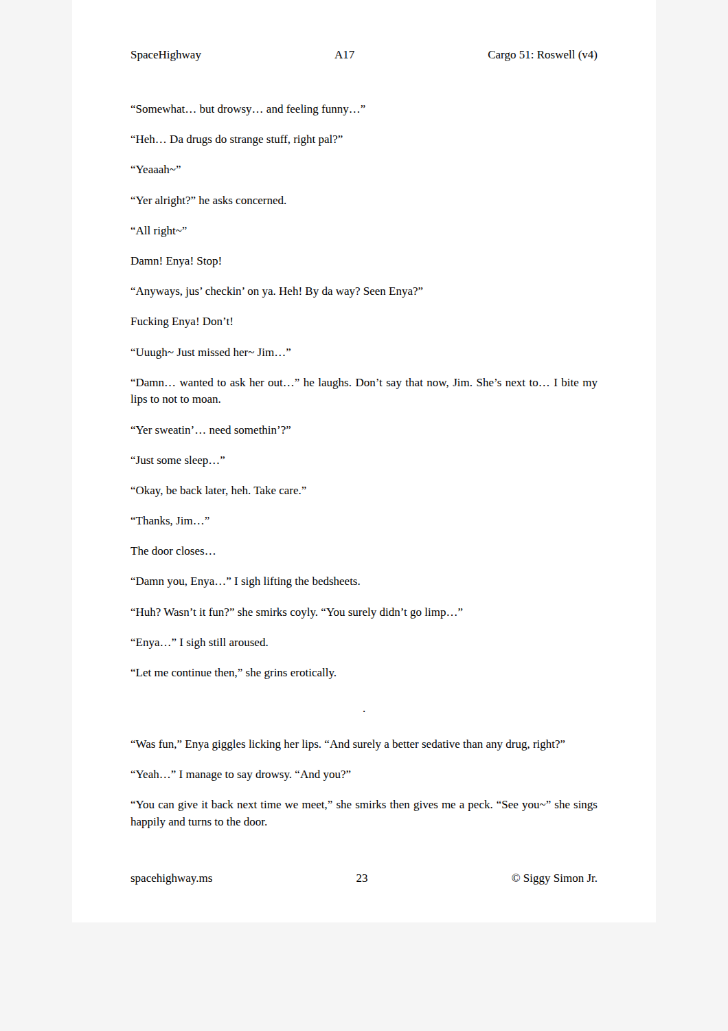SpaceHighway A17 Cargo 51: Roswell (v4)
“Somewhat… but drowsy… and feeling funny…”
“Heh… Da drugs do strange stuff, right pal?”
“Yeaaah~”
“Yer alright?” he asks concerned.
“All right~”
Damn! Enya! Stop!
“Anyways, jus’ checkin’ on ya. Heh! By da way? Seen Enya?”
Fucking Enya! Don’t!
“Uuugh~ Just missed her~ Jim…”
“Damn… wanted to ask her out…” he laughs. Don’t say that now, Jim. She’s next to… I bite my lips to not to moan.
“Yer sweatin’… need somethin’?”
“Just some sleep…”
“Okay, be back later, heh. Take care.”
“Thanks, Jim…”
The door closes…
“Damn you, Enya…” I sigh lifting the bedsheets.
“Huh? Wasn’t it fun?” she smirks coyly. “You surely didn’t go limp…”
“Enya…” I sigh still aroused.
“Let me continue then,” she grins erotically.
.
“Was fun,” Enya giggles licking her lips. “And surely a better sedative than any drug, right?”
“Yeah…” I manage to say drowsy. “And you?”
“You can give it back next time we meet,” she smirks then gives me a peck. “See you~” she sings happily and turns to the door.
spacehighway.ms 23 © Siggy Simon Jr.